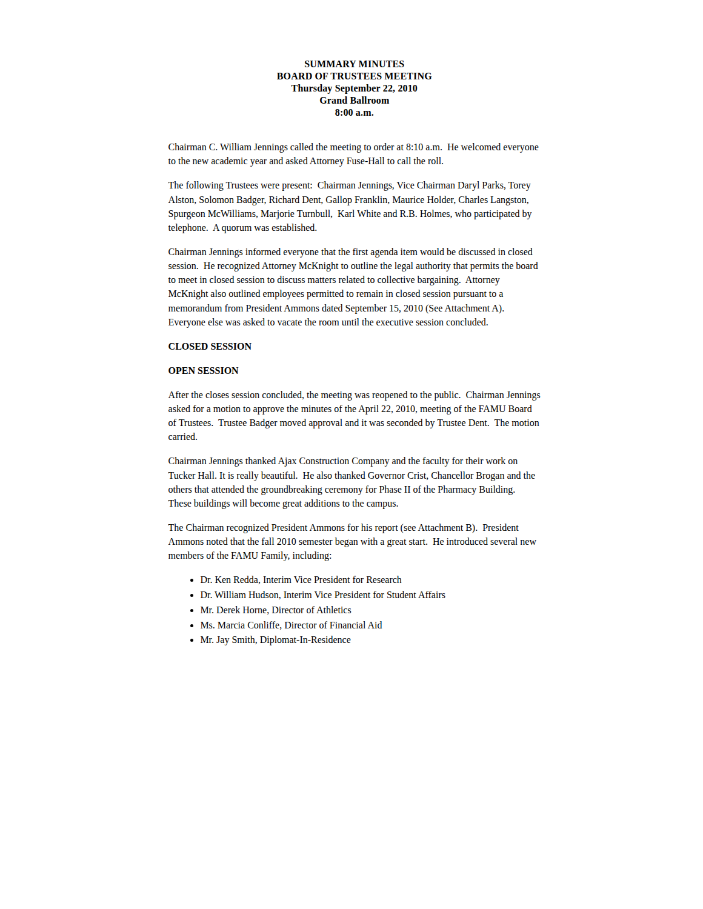SUMMARY MINUTES
BOARD OF TRUSTEES MEETING
Thursday September 22, 2010
Grand Ballroom
8:00 a.m.
Chairman C. William Jennings called the meeting to order at 8:10 a.m. He welcomed everyone to the new academic year and asked Attorney Fuse-Hall to call the roll.
The following Trustees were present: Chairman Jennings, Vice Chairman Daryl Parks, Torey Alston, Solomon Badger, Richard Dent, Gallop Franklin, Maurice Holder, Charles Langston, Spurgeon McWilliams, Marjorie Turnbull, Karl White and R.B. Holmes, who participated by telephone. A quorum was established.
Chairman Jennings informed everyone that the first agenda item would be discussed in closed session. He recognized Attorney McKnight to outline the legal authority that permits the board to meet in closed session to discuss matters related to collective bargaining. Attorney McKnight also outlined employees permitted to remain in closed session pursuant to a memorandum from President Ammons dated September 15, 2010 (See Attachment A). Everyone else was asked to vacate the room until the executive session concluded.
CLOSED SESSION
OPEN SESSION
After the closes session concluded, the meeting was reopened to the public. Chairman Jennings asked for a motion to approve the minutes of the April 22, 2010, meeting of the FAMU Board of Trustees. Trustee Badger moved approval and it was seconded by Trustee Dent. The motion carried.
Chairman Jennings thanked Ajax Construction Company and the faculty for their work on Tucker Hall. It is really beautiful. He also thanked Governor Crist, Chancellor Brogan and the others that attended the groundbreaking ceremony for Phase II of the Pharmacy Building. These buildings will become great additions to the campus.
The Chairman recognized President Ammons for his report (see Attachment B). President Ammons noted that the fall 2010 semester began with a great start. He introduced several new members of the FAMU Family, including:
Dr. Ken Redda, Interim Vice President for Research
Dr. William Hudson, Interim Vice President for Student Affairs
Mr. Derek Horne, Director of Athletics
Ms. Marcia Conliffe, Director of Financial Aid
Mr. Jay Smith, Diplomat-In-Residence